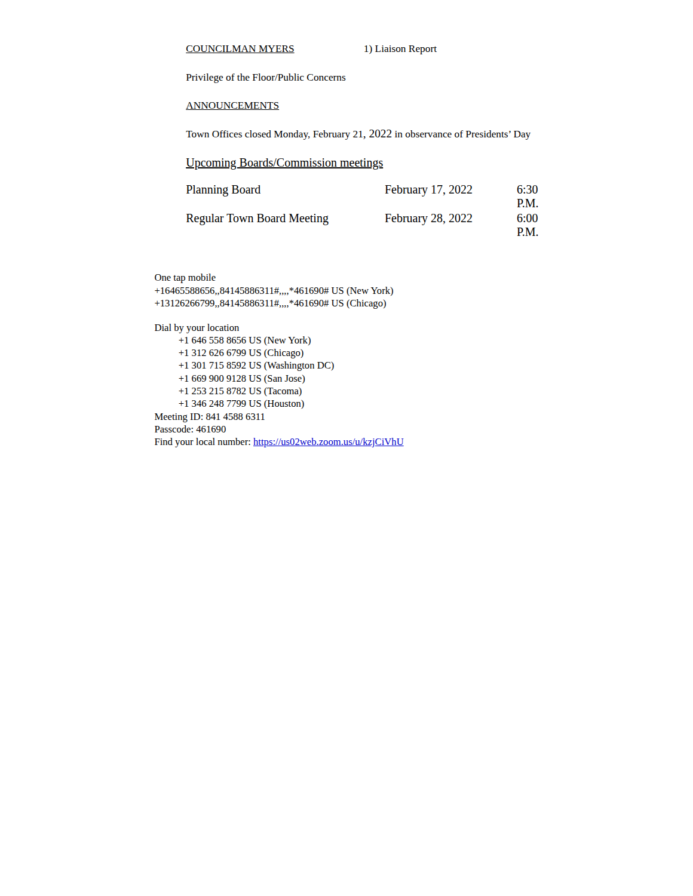COUNCILMAN MYERS 1) Liaison Report
Privilege of the Floor/Public Concerns
ANNOUNCEMENTS
Town Offices closed Monday, February 21, 2022 in observance of Presidents’ Day
Upcoming Boards/Commission meetings
| Planning Board | February 17, 2022 | 6:30 P.M. |
| Regular Town Board Meeting | February 28, 2022 | 6:00 P.M. |
One tap mobile
+16465588656,,84145886311#,,,,*461690# US (New York)
+13126266799,,84145886311#,,,,*461690# US (Chicago)
Dial by your location
+1 646 558 8656 US (New York)
+1 312 626 6799 US (Chicago)
+1 301 715 8592 US (Washington DC)
+1 669 900 9128 US (San Jose)
+1 253 215 8782 US (Tacoma)
+1 346 248 7799 US (Houston)
Meeting ID: 841 4588 6311
Passcode: 461690
Find your local number: https://us02web.zoom.us/u/kzjCiVhU